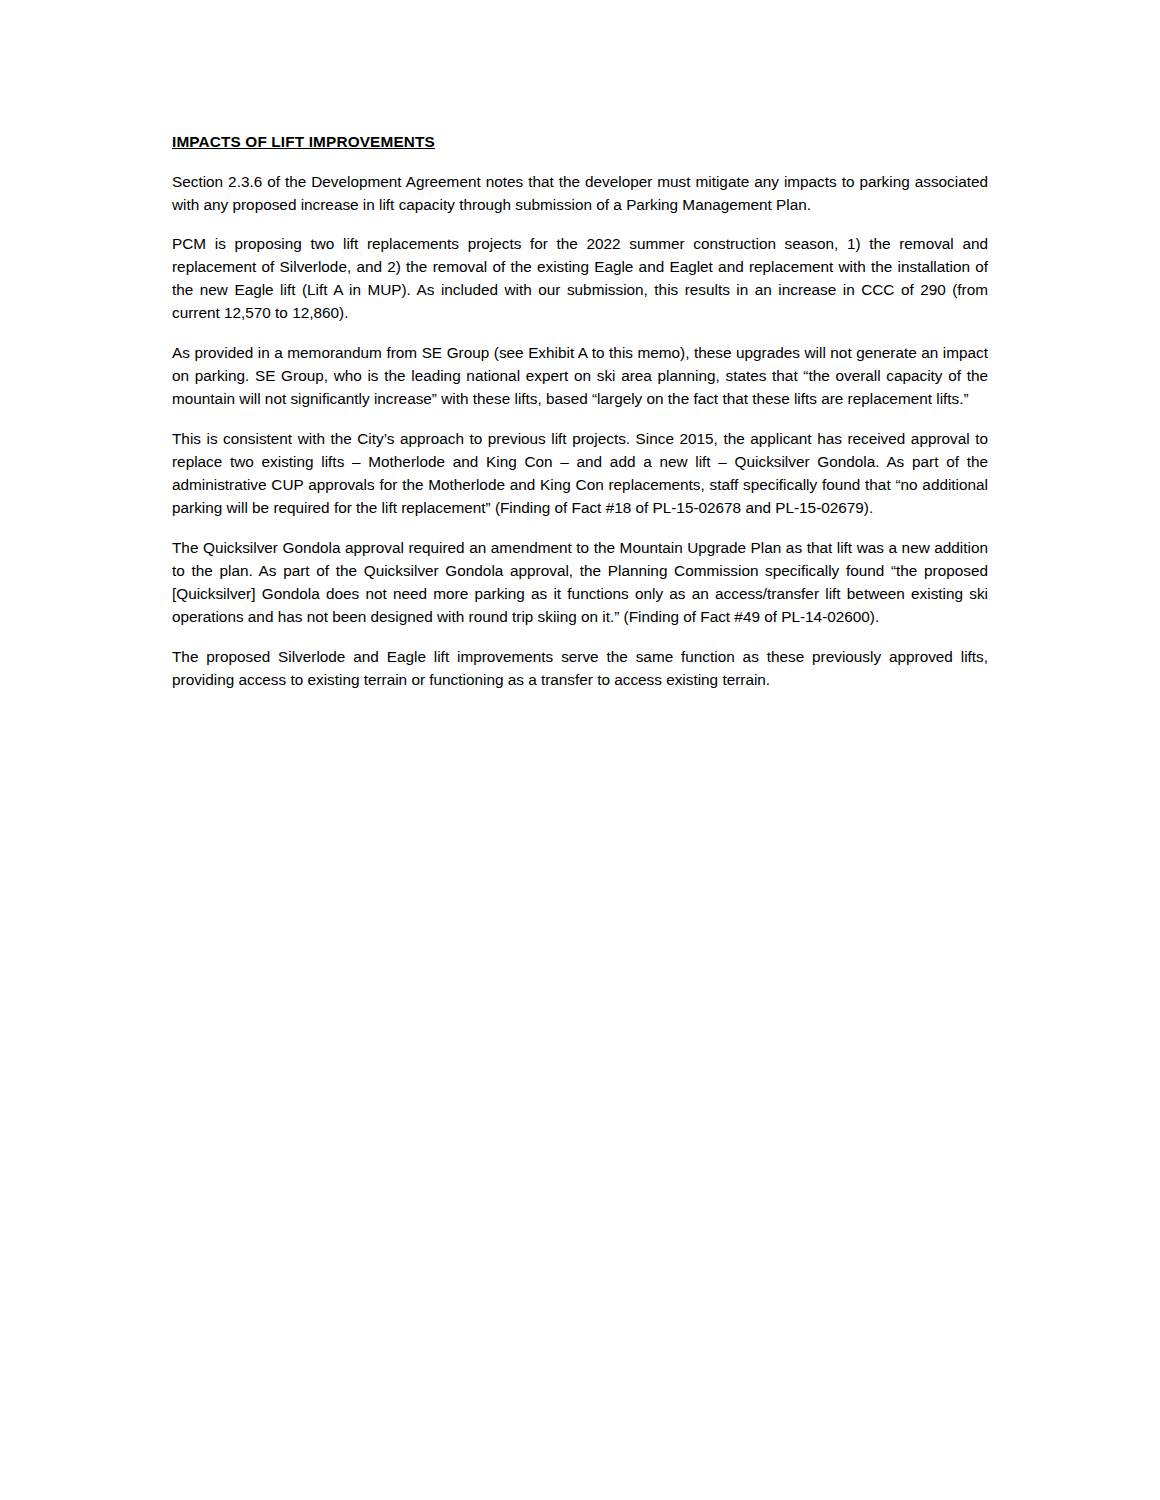IMPACTS OF LIFT IMPROVEMENTS
Section 2.3.6 of the Development Agreement notes that the developer must mitigate any impacts to parking associated with any proposed increase in lift capacity through submission of a Parking Management Plan.
PCM is proposing two lift replacements projects for the 2022 summer construction season, 1) the removal and replacement of Silverlode, and 2) the removal of the existing Eagle and Eaglet and replacement with the installation of the new Eagle lift (Lift A in MUP). As included with our submission, this results in an increase in CCC of 290 (from current 12,570 to 12,860).
As provided in a memorandum from SE Group (see Exhibit A to this memo), these upgrades will not generate an impact on parking. SE Group, who is the leading national expert on ski area planning, states that “the overall capacity of the mountain will not significantly increase” with these lifts, based “largely on the fact that these lifts are replacement lifts.”
This is consistent with the City’s approach to previous lift projects. Since 2015, the applicant has received approval to replace two existing lifts – Motherlode and King Con – and add a new lift – Quicksilver Gondola. As part of the administrative CUP approvals for the Motherlode and King Con replacements, staff specifically found that “no additional parking will be required for the lift replacement” (Finding of Fact #18 of PL-15-02678 and PL-15-02679).
The Quicksilver Gondola approval required an amendment to the Mountain Upgrade Plan as that lift was a new addition to the plan. As part of the Quicksilver Gondola approval, the Planning Commission specifically found “the proposed [Quicksilver] Gondola does not need more parking as it functions only as an access/transfer lift between existing ski operations and has not been designed with round trip skiing on it.” (Finding of Fact #49 of PL-14-02600).
The proposed Silverlode and Eagle lift improvements serve the same function as these previously approved lifts, providing access to existing terrain or functioning as a transfer to access existing terrain.